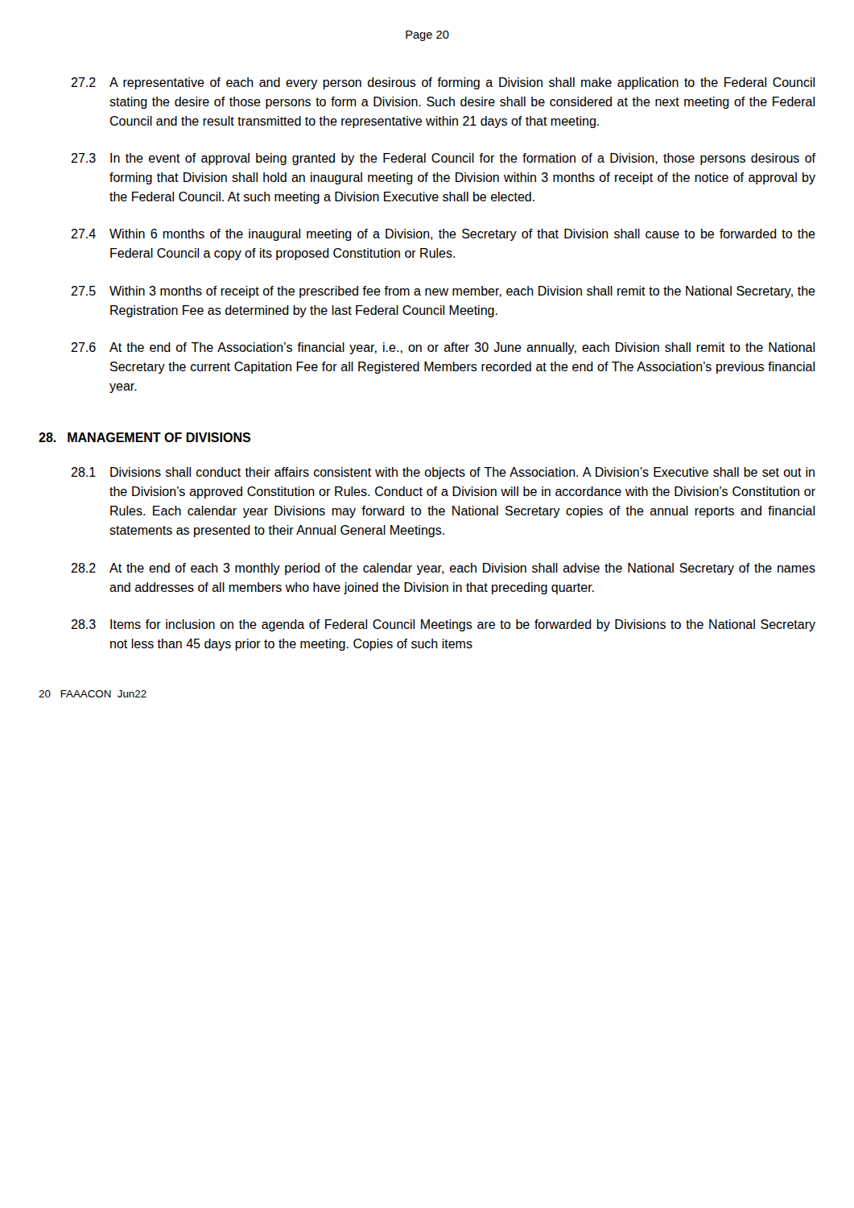Page 20
27.2
A representative of each and every person desirous of forming a Division shall make application to the Federal Council stating the desire of those persons to form a Division. Such desire shall be considered at the next meeting of the Federal Council and the result transmitted to the representative within 21 days of that meeting.
27.3
In the event of approval being granted by the Federal Council for the formation of a Division, those persons desirous of forming that Division shall hold an inaugural meeting of the Division within 3 months of receipt of the notice of approval by the Federal Council. At such meeting a Division Executive shall be elected.
27.4
Within 6 months of the inaugural meeting of a Division, the Secretary of that Division shall cause to be forwarded to the Federal Council a copy of its proposed Constitution or Rules.
27.5
Within 3 months of receipt of the prescribed fee from a new member, each Division shall remit to the National Secretary, the Registration Fee as determined by the last Federal Council Meeting.
27.6
At the end of The Association’s financial year, i.e., on or after 30 June annually, each Division shall remit to the National Secretary the current Capitation Fee for all Registered Members recorded at the end of The Association’s previous financial year.
28. MANAGEMENT OF DIVISIONS
28.1
Divisions shall conduct their affairs consistent with the objects of The Association. A Division’s Executive shall be set out in the Division’s approved Constitution or Rules. Conduct of a Division will be in accordance with the Division’s Constitution or Rules. Each calendar year Divisions may forward to the National Secretary copies of the annual reports and financial statements as presented to their Annual General Meetings.
28.2
At the end of each 3 monthly period of the calendar year, each Division shall advise the National Secretary of the names and addresses of all members who have joined the Division in that preceding quarter.
28.3
Items for inclusion on the agenda of Federal Council Meetings are to be forwarded by Divisions to the National Secretary not less than 45 days prior to the meeting. Copies of such items
20 FAAACON Jun22